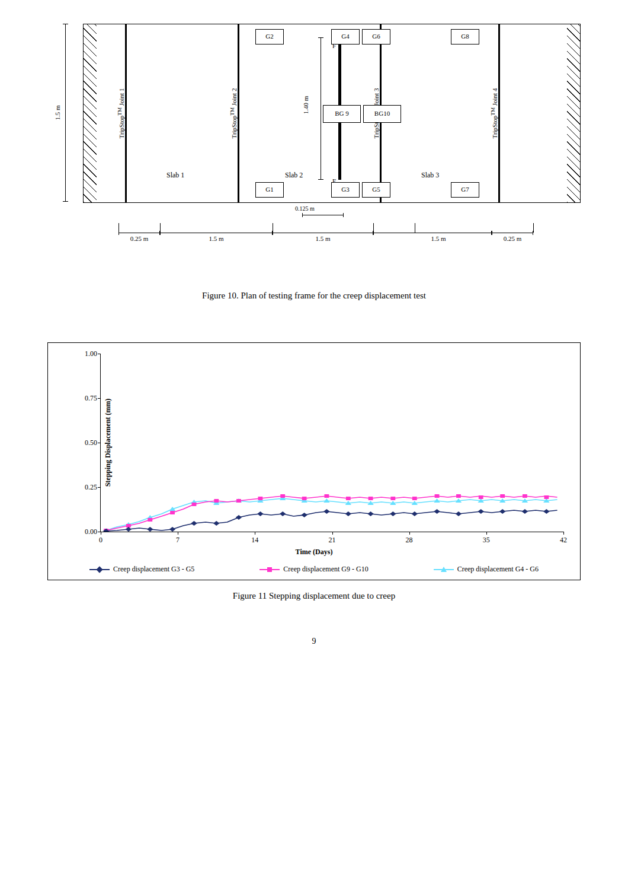1.5 m
TripStopTM Joint 1
TripStopTM Joint 2
TripStopTM Joint 3
TripStopTM Joint 4
F
E
1.40 m
G2
G4
G6
G8
G1
G3
G5
G7
BG 9
BG10
Slab 1
Slab 2
Slab 3
0.125 m
0.25 m
1.5 m
1.5 m
1.5 m
0.25 m
Figure 10. Plan of testing frame for the creep displacement test
Stepping Displacement (mm)
1.00
0.75
0.50
0.25
0.00
0
7
14
21
28
35
42
Time (Days)
Creep displacement G3 - G5
Creep displacement G9 - G10
Creep displacement G4 - G6
Figure 11 Stepping displacement due to creep
9